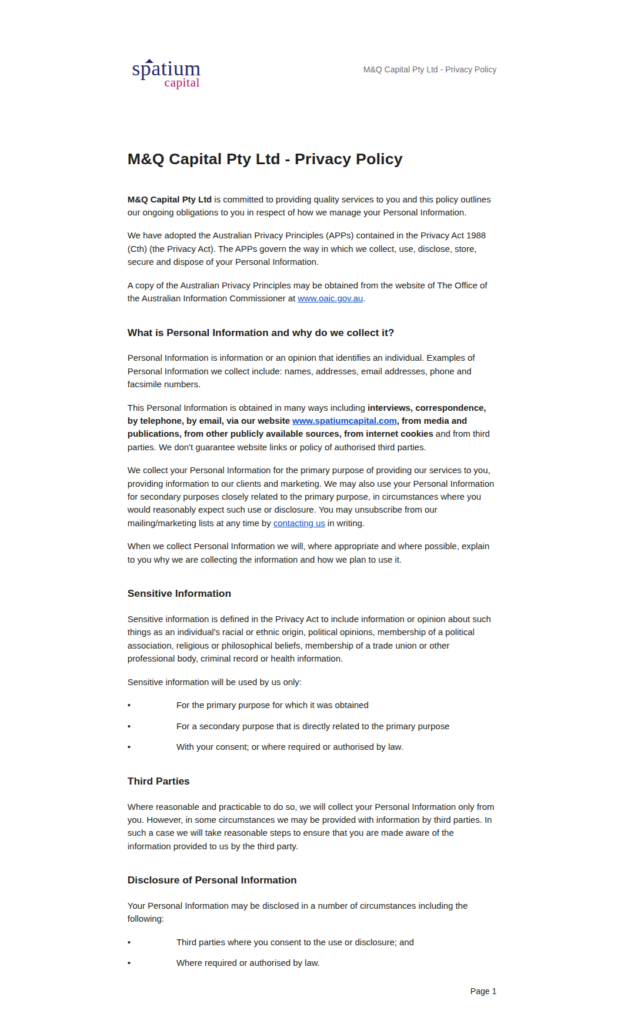spatium capital
M&Q Capital Pty Ltd - Privacy Policy
M&Q Capital Pty Ltd - Privacy Policy
M&Q Capital Pty Ltd is committed to providing quality services to you and this policy outlines our ongoing obligations to you in respect of how we manage your Personal Information.
We have adopted the Australian Privacy Principles (APPs) contained in the Privacy Act 1988 (Cth) (the Privacy Act). The APPs govern the way in which we collect, use, disclose, store, secure and dispose of your Personal Information.
A copy of the Australian Privacy Principles may be obtained from the website of The Office of the Australian Information Commissioner at www.oaic.gov.au.
What is Personal Information and why do we collect it?
Personal Information is information or an opinion that identifies an individual. Examples of Personal Information we collect include: names, addresses, email addresses, phone and facsimile numbers.
This Personal Information is obtained in many ways including interviews, correspondence, by telephone, by email, via our website www.spatiumcapital.com, from media and publications, from other publicly available sources, from internet cookies and from third parties. We don't guarantee website links or policy of authorised third parties.
We collect your Personal Information for the primary purpose of providing our services to you, providing information to our clients and marketing. We may also use your Personal Information for secondary purposes closely related to the primary purpose, in circumstances where you would reasonably expect such use or disclosure. You may unsubscribe from our mailing/marketing lists at any time by contacting us in writing.
When we collect Personal Information we will, where appropriate and where possible, explain to you why we are collecting the information and how we plan to use it.
Sensitive Information
Sensitive information is defined in the Privacy Act to include information or opinion about such things as an individual's racial or ethnic origin, political opinions, membership of a political association, religious or philosophical beliefs, membership of a trade union or other professional body, criminal record or health information.
Sensitive information will be used by us only:
For the primary purpose for which it was obtained
For a secondary purpose that is directly related to the primary purpose
With your consent; or where required or authorised by law.
Third Parties
Where reasonable and practicable to do so, we will collect your Personal Information only from you. However, in some circumstances we may be provided with information by third parties. In such a case we will take reasonable steps to ensure that you are made aware of the information provided to us by the third party.
Disclosure of Personal Information
Your Personal Information may be disclosed in a number of circumstances including the following:
Third parties where you consent to the use or disclosure; and
Where required or authorised by law.
Page 1